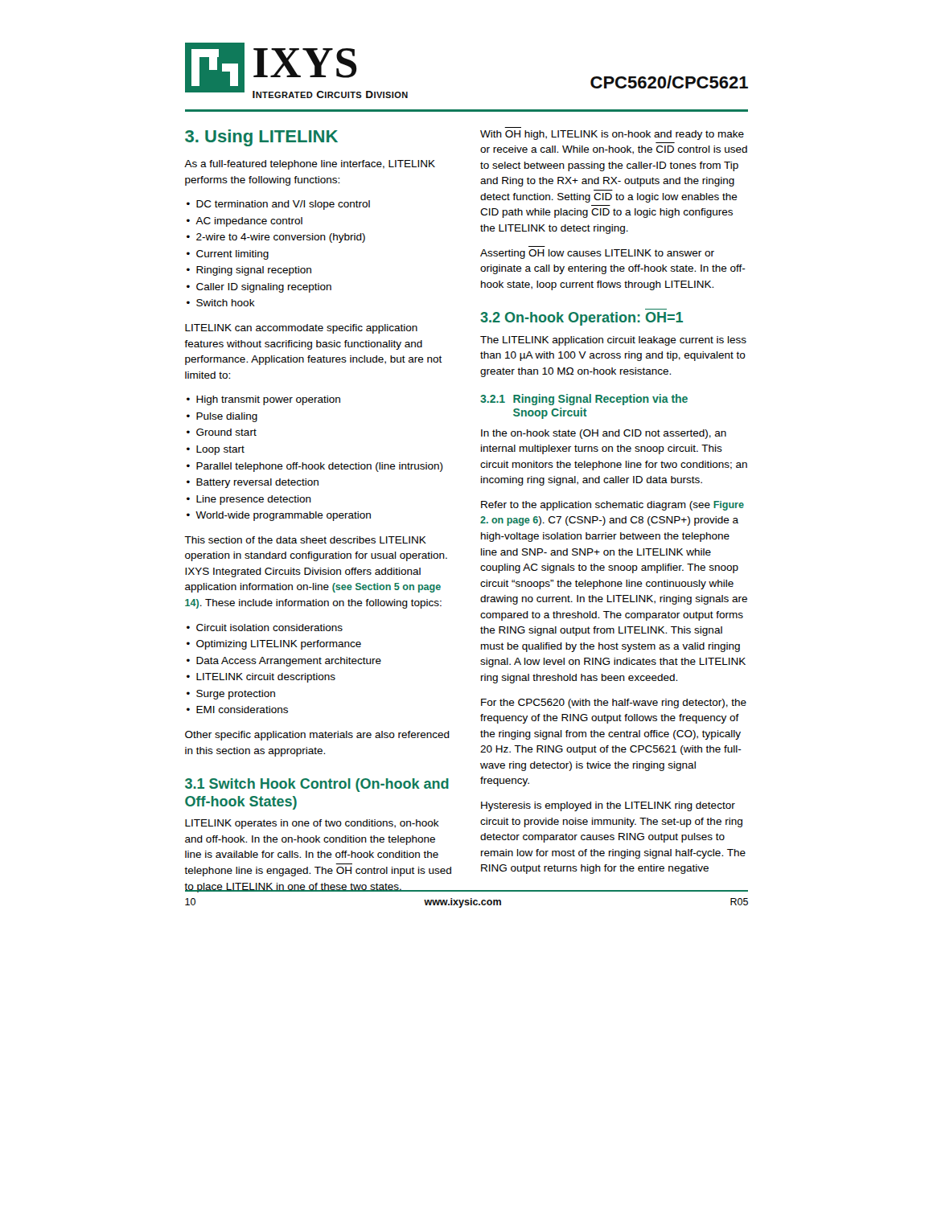IXYS
INTEGRATED CIRCUITS DIVISION
CPC5620/CPC5621
3. Using LITELINK
As a full-featured telephone line interface, LITELINK performs the following functions:
DC termination and V/I slope control
AC impedance control
2-wire to 4-wire conversion (hybrid)
Current limiting
Ringing signal reception
Caller ID signaling reception
Switch hook
LITELINK can accommodate specific application features without sacrificing basic functionality and performance. Application features include, but are not limited to:
High transmit power operation
Pulse dialing
Ground start
Loop start
Parallel telephone off-hook detection (line intrusion)
Battery reversal detection
Line presence detection
World-wide programmable operation
This section of the data sheet describes LITELINK operation in standard configuration for usual operation. IXYS Integrated Circuits Division offers additional application information on-line (see Section 5 on page 14). These include information on the following topics:
Circuit isolation considerations
Optimizing LITELINK performance
Data Access Arrangement architecture
LITELINK circuit descriptions
Surge protection
EMI considerations
Other specific application materials are also referenced in this section as appropriate.
3.1 Switch Hook Control (On-hook and Off-hook States)
LITELINK operates in one of two conditions, on-hook and off-hook. In the on-hook condition the telephone line is available for calls. In the off-hook condition the telephone line is engaged. The OH control input is used to place LITELINK in one of these two states.
With OH high, LITELINK is on-hook and ready to make or receive a call. While on-hook, the CID control is used to select between passing the caller-ID tones from Tip and Ring to the RX+ and RX- outputs and the ringing detect function. Setting CID to a logic low enables the CID path while placing CID to a logic high configures the LITELINK to detect ringing.
Asserting OH low causes LITELINK to answer or originate a call by entering the off-hook state. In the off-hook state, loop current flows through LITELINK.
3.2 On-hook Operation: OH=1
The LITELINK application circuit leakage current is less than 10 µA with 100 V across ring and tip, equivalent to greater than 10 MΩ on-hook resistance.
3.2.1 Ringing Signal Reception via theSnoop Circuit
In the on-hook state (OH and CID not asserted), an internal multiplexer turns on the snoop circuit. This circuit monitors the telephone line for two conditions; an incoming ring signal, and caller ID data bursts.
Refer to the application schematic diagram (see Figure 2. on page 6). C7 (CSNP-) and C8 (CSNP+) provide a high-voltage isolation barrier between the telephone line and SNP- and SNP+ on the LITELINK while coupling AC signals to the snoop amplifier. The snoop circuit “snoops” the telephone line continuously while drawing no current. In the LITELINK, ringing signals are compared to a threshold. The comparator output forms the RING signal output from LITELINK. This signal must be qualified by the host system as a valid ringing signal. A low level on RING indicates that the LITELINK ring signal threshold has been exceeded.
For the CPC5620 (with the half-wave ring detector), the frequency of the RING output follows the frequency of the ringing signal from the central office (CO), typically 20 Hz. The RING output of the CPC5621 (with the full-wave ring detector) is twice the ringing signal frequency.
Hysteresis is employed in the LITELINK ring detector circuit to provide noise immunity. The set-up of the ring detector comparator causes RING output pulses to remain low for most of the ringing signal half-cycle. The RING output returns high for the entire negative
10 www.ixysic.com R05